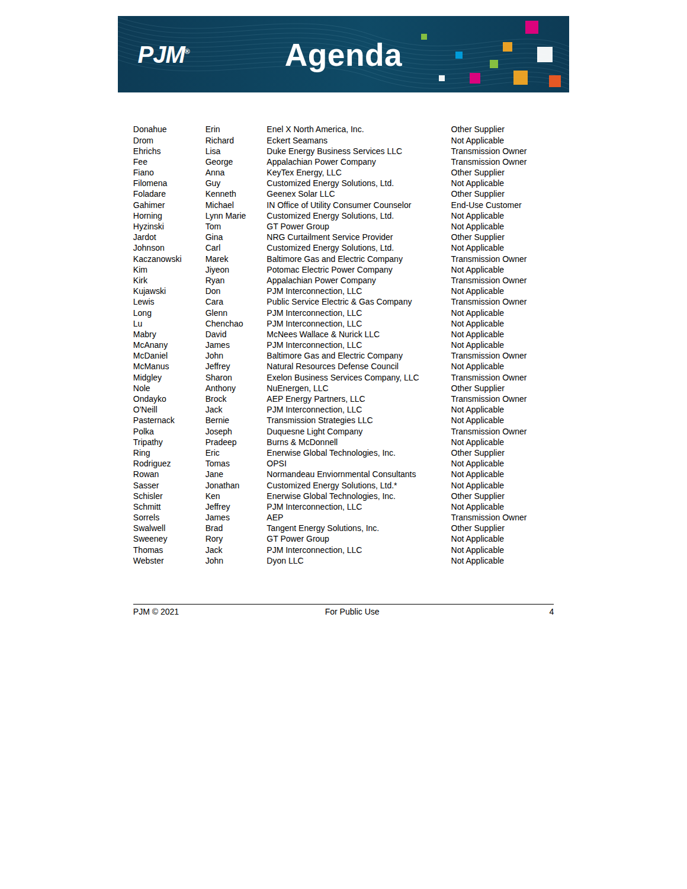PJM®
Agenda
| Donahue | Erin | Enel X North America, Inc. | Other Supplier |
| Drom | Richard | Eckert Seamans | Not Applicable |
| Ehrichs | Lisa | Duke Energy Business Services LLC | Transmission Owner |
| Fee | George | Appalachian Power Company | Transmission Owner |
| Fiano | Anna | KeyTex Energy, LLC | Other Supplier |
| Filomena | Guy | Customized Energy Solutions, Ltd. | Not Applicable |
| Foladare | Kenneth | Geenex Solar LLC | Other Supplier |
| Gahimer | Michael | IN Office of Utility Consumer Counselor | End-Use Customer |
| Horning | Lynn Marie | Customized Energy Solutions, Ltd. | Not Applicable |
| Hyzinski | Tom | GT Power Group | Not Applicable |
| Jardot | Gina | NRG Curtailment Service Provider | Other Supplier |
| Johnson | Carl | Customized Energy Solutions, Ltd. | Not Applicable |
| Kaczanowski | Marek | Baltimore Gas and Electric Company | Transmission Owner |
| Kim | Jiyeon | Potomac Electric Power Company | Not Applicable |
| Kirk | Ryan | Appalachian Power Company | Transmission Owner |
| Kujawski | Don | PJM Interconnection, LLC | Not Applicable |
| Lewis | Cara | Public Service Electric & Gas Company | Transmission Owner |
| Long | Glenn | PJM Interconnection, LLC | Not Applicable |
| Lu | Chenchao | PJM Interconnection, LLC | Not Applicable |
| Mabry | David | McNees Wallace & Nurick LLC | Not Applicable |
| McAnany | James | PJM Interconnection, LLC | Not Applicable |
| McDaniel | John | Baltimore Gas and Electric Company | Transmission Owner |
| McManus | Jeffrey | Natural Resources Defense Council | Not Applicable |
| Midgley | Sharon | Exelon Business Services Company, LLC | Transmission Owner |
| Nole | Anthony | NuEnergen, LLC | Other Supplier |
| Ondayko | Brock | AEP Energy Partners, LLC | Transmission Owner |
| O'Neill | Jack | PJM Interconnection, LLC | Not Applicable |
| Pasternack | Bernie | Transmission Strategies LLC | Not Applicable |
| Polka | Joseph | Duquesne Light Company | Transmission Owner |
| Tripathy | Pradeep | Burns & McDonnell | Not Applicable |
| Ring | Eric | Enerwise Global Technologies, Inc. | Other Supplier |
| Rodriguez | Tomas | OPSI | Not Applicable |
| Rowan | Jane | Normandeau Enviornmental Consultants | Not Applicable |
| Sasser | Jonathan | Customized Energy Solutions, Ltd.* | Not Applicable |
| Schisler | Ken | Enerwise Global Technologies, Inc. | Other Supplier |
| Schmitt | Jeffrey | PJM Interconnection, LLC | Not Applicable |
| Sorrels | James | AEP | Transmission Owner |
| Swalwell | Brad | Tangent Energy Solutions, Inc. | Other Supplier |
| Sweeney | Rory | GT Power Group | Not Applicable |
| Thomas | Jack | PJM Interconnection, LLC | Not Applicable |
| Webster | John | Dyon LLC | Not Applicable |
PJM © 2021
For Public Use
4